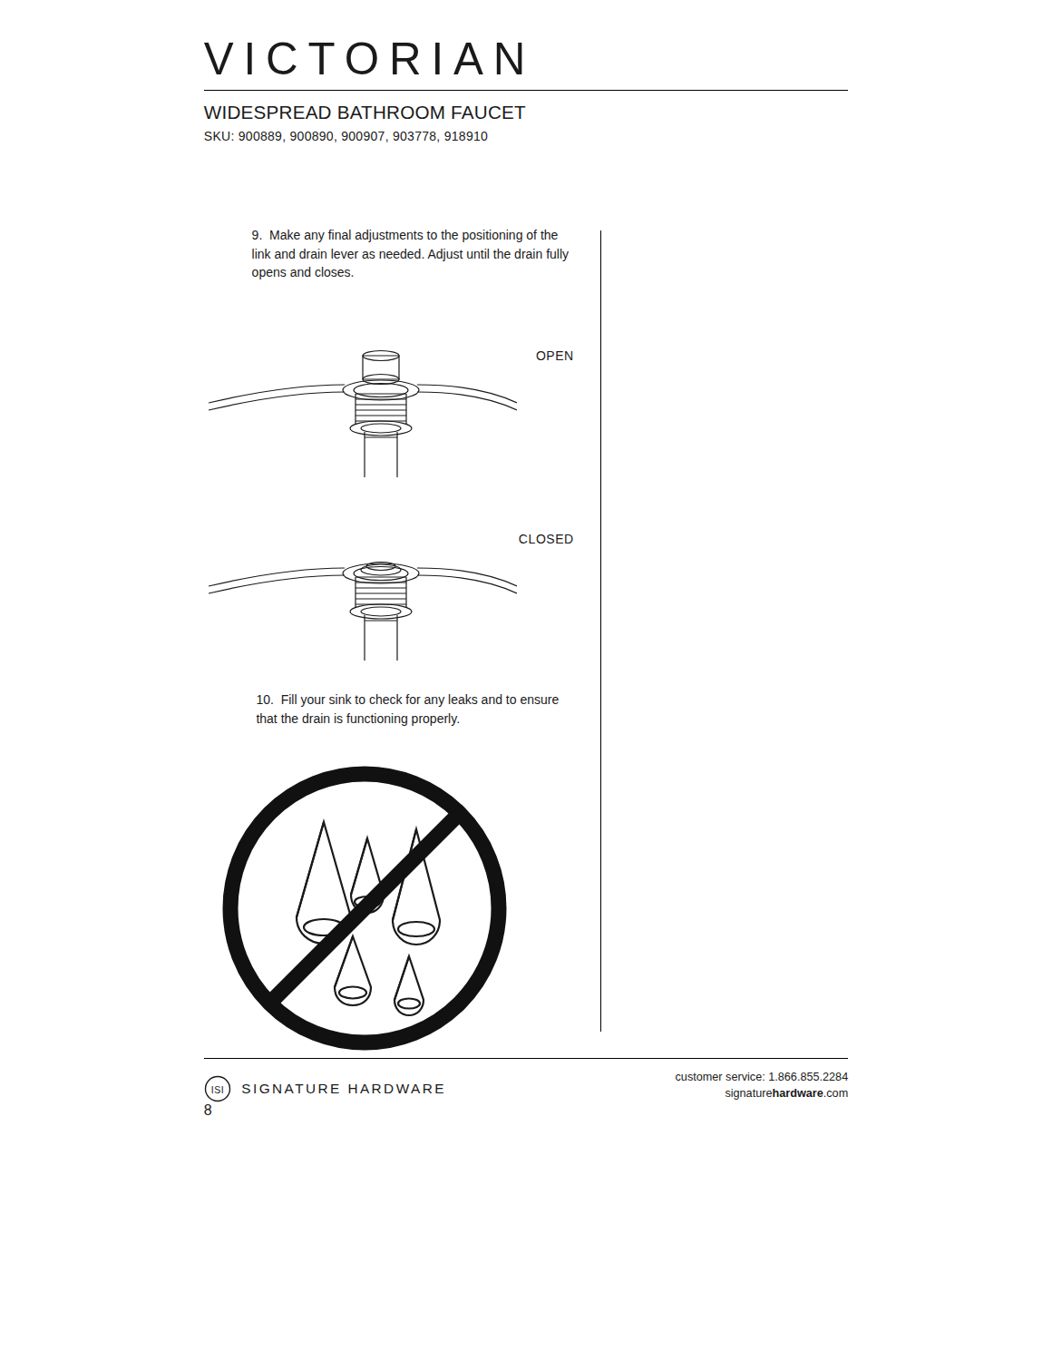VICTORIAN
WIDESPREAD BATHROOM FAUCET
SKU: 900889, 900890, 900907, 903778, 918910
9. Make any final adjustments to the positioning of the link and drain lever as needed. Adjust until the drain fully opens and closes.
OPEN
CLOSED
10. Fill your sink to check for any leaks and to ensure that the drain is functioning properly.
ISI SIGNATURE HARDWARE
customer service: 1.866.855.2284
signaturehardware.com
8